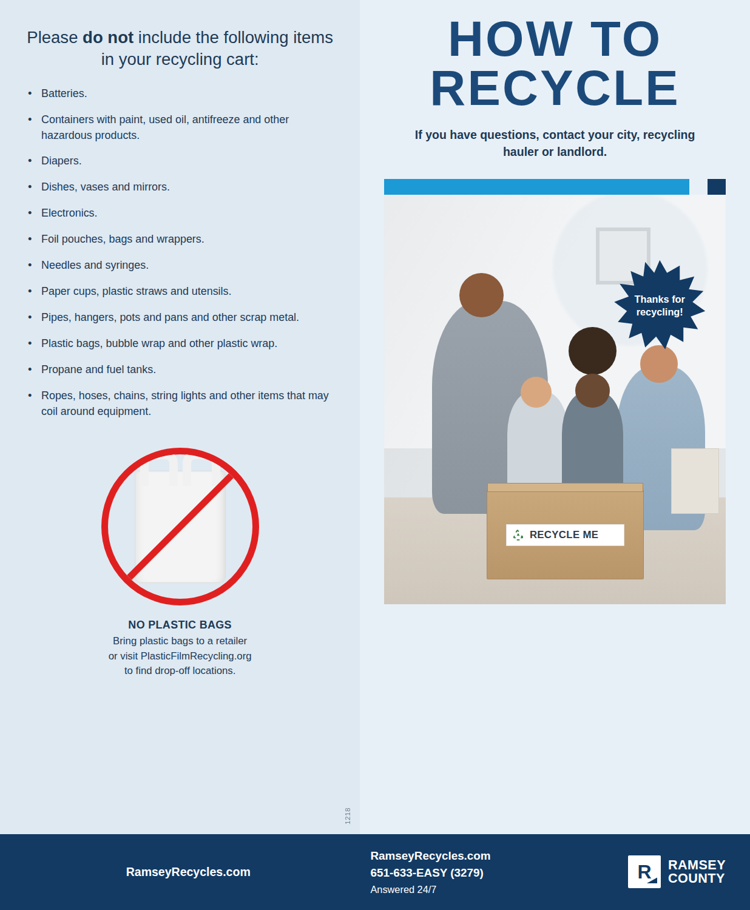Please do not include the following items in your recycling cart:
Batteries.
Containers with paint, used oil, antifreeze and other hazardous products.
Diapers.
Dishes, vases and mirrors.
Electronics.
Foil pouches, bags and wrappers.
Needles and syringes.
Paper cups, plastic straws and utensils.
Pipes, hangers, pots and pans and other scrap metal.
Plastic bags, bubble wrap and other plastic wrap.
Propane and fuel tanks.
Ropes, hoses, chains, string lights and other items that may coil around equipment.
NO PLASTIC BAGS
Bring plastic bags to a retailer
or visit PlasticFilmRecycling.org
to find drop-off locations.
1218
How to Recycle
If you have questions, contact your city, recycling hauler or landlord.
RECYCLE ME
Thanks for recycling!
RamseyRecycles.com
RamseyRecycles.com
651-633-EASY (3279)
Answered 24/7
R
RAMSEY
COUNTY